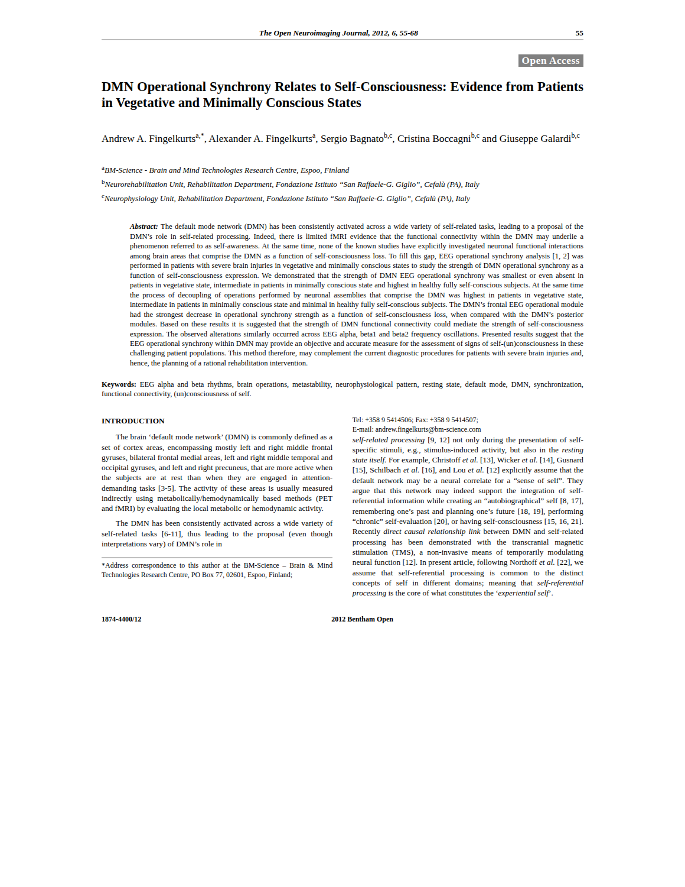The Open Neuroimaging Journal, 2012, 6, 55-68
55
Open Access
DMN Operational Synchrony Relates to Self-Consciousness: Evidence from Patients in Vegetative and Minimally Conscious States
Andrew A. Fingelkurtsa,*, Alexander A. Fingelkurtsa, Sergio Bagnatob,c, Cristina Boccagnib,c and Giuseppe Galardib,c
aBM-Science - Brain and Mind Technologies Research Centre, Espoo, Finland
bNeurorehabilitation Unit, Rehabilitation Department, Fondazione Istituto “San Raffaele-G. Giglio”, Cefalù (PA), Italy
cNeurophysiology Unit, Rehabilitation Department, Fondazione Istituto “San Raffaele-G. Giglio”, Cefalù (PA), Italy
Abstract: The default mode network (DMN) has been consistently activated across a wide variety of self-related tasks, leading to a proposal of the DMN’s role in self-related processing. Indeed, there is limited fMRI evidence that the functional connectivity within the DMN may underlie a phenomenon referred to as self-awareness. At the same time, none of the known studies have explicitly investigated neuronal functional interactions among brain areas that comprise the DMN as a function of self-consciousness loss. To fill this gap, EEG operational synchrony analysis [1, 2] was performed in patients with severe brain injuries in vegetative and minimally conscious states to study the strength of DMN operational synchrony as a function of self-consciousness expression. We demonstrated that the strength of DMN EEG operational synchrony was smallest or even absent in patients in vegetative state, intermediate in patients in minimally conscious state and highest in healthy fully self-conscious subjects. At the same time the process of decoupling of operations performed by neuronal assemblies that comprise the DMN was highest in patients in vegetative state, intermediate in patients in minimally conscious state and minimal in healthy fully self-conscious subjects. The DMN’s frontal EEG operational module had the strongest decrease in operational synchrony strength as a function of self-consciousness loss, when compared with the DMN’s posterior modules. Based on these results it is suggested that the strength of DMN functional connectivity could mediate the strength of self-consciousness expression. The observed alterations similarly occurred across EEG alpha, beta1 and beta2 frequency oscillations. Presented results suggest that the EEG operational synchrony within DMN may provide an objective and accurate measure for the assessment of signs of self-(un)consciousness in these challenging patient populations. This method therefore, may complement the current diagnostic procedures for patients with severe brain injuries and, hence, the planning of a rational rehabilitation intervention.
Keywords: EEG alpha and beta rhythms, brain operations, metastability, neurophysiological pattern, resting state, default mode, DMN, synchronization, functional connectivity, (un)consciousness of self.
INTRODUCTION
The brain ‘default mode network’ (DMN) is commonly defined as a set of cortex areas, encompassing mostly left and right middle frontal gyruses, bilateral frontal medial areas, left and right middle temporal and occipital gyruses, and left and right precuneus, that are more active when the subjects are at rest than when they are engaged in attention-demanding tasks [3-5]. The activity of these areas is usually measured indirectly using metabolically/hemodynamically based methods (PET and fMRI) by evaluating the local metabolic or hemodynamic activity.
The DMN has been consistently activated across a wide variety of self-related tasks [6-11], thus leading to the proposal (even though interpretations vary) of DMN’s role in
*Address correspondence to this author at the BM-Science – Brain & Mind Technologies Research Centre, PO Box 77, 02601, Espoo, Finland;
Tel: +358 9 5414506; Fax: +358 9 5414507;
E-mail: andrew.fingelkurts@bm-science.com
self-related processing [9, 12] not only during the presentation of self-specific stimuli, e.g., stimulus-induced activity, but also in the resting state itself. For example, Christoff et al. [13], Wicker et al. [14], Gusnard [15], Schilbach et al. [16], and Lou et al. [12] explicitly assume that the default network may be a neural correlate for a “sense of self”. They argue that this network may indeed support the integration of self-referential information while creating an “autobiographical” self [8, 17], remembering one’s past and planning one’s future [18, 19], performing “chronic” self-evaluation [20], or having self-consciousness [15, 16, 21]. Recently direct causal relationship link between DMN and self-related processing has been demonstrated with the transcranial magnetic stimulation (TMS), a non-invasive means of temporarily modulating neural function [12]. In present article, following Northoff et al. [22], we assume that self-referential processing is common to the distinct concepts of self in different domains; meaning that self-referential processing is the core of what constitutes the ‘experiential self’.
1874-4400/12 2012 Bentham Open